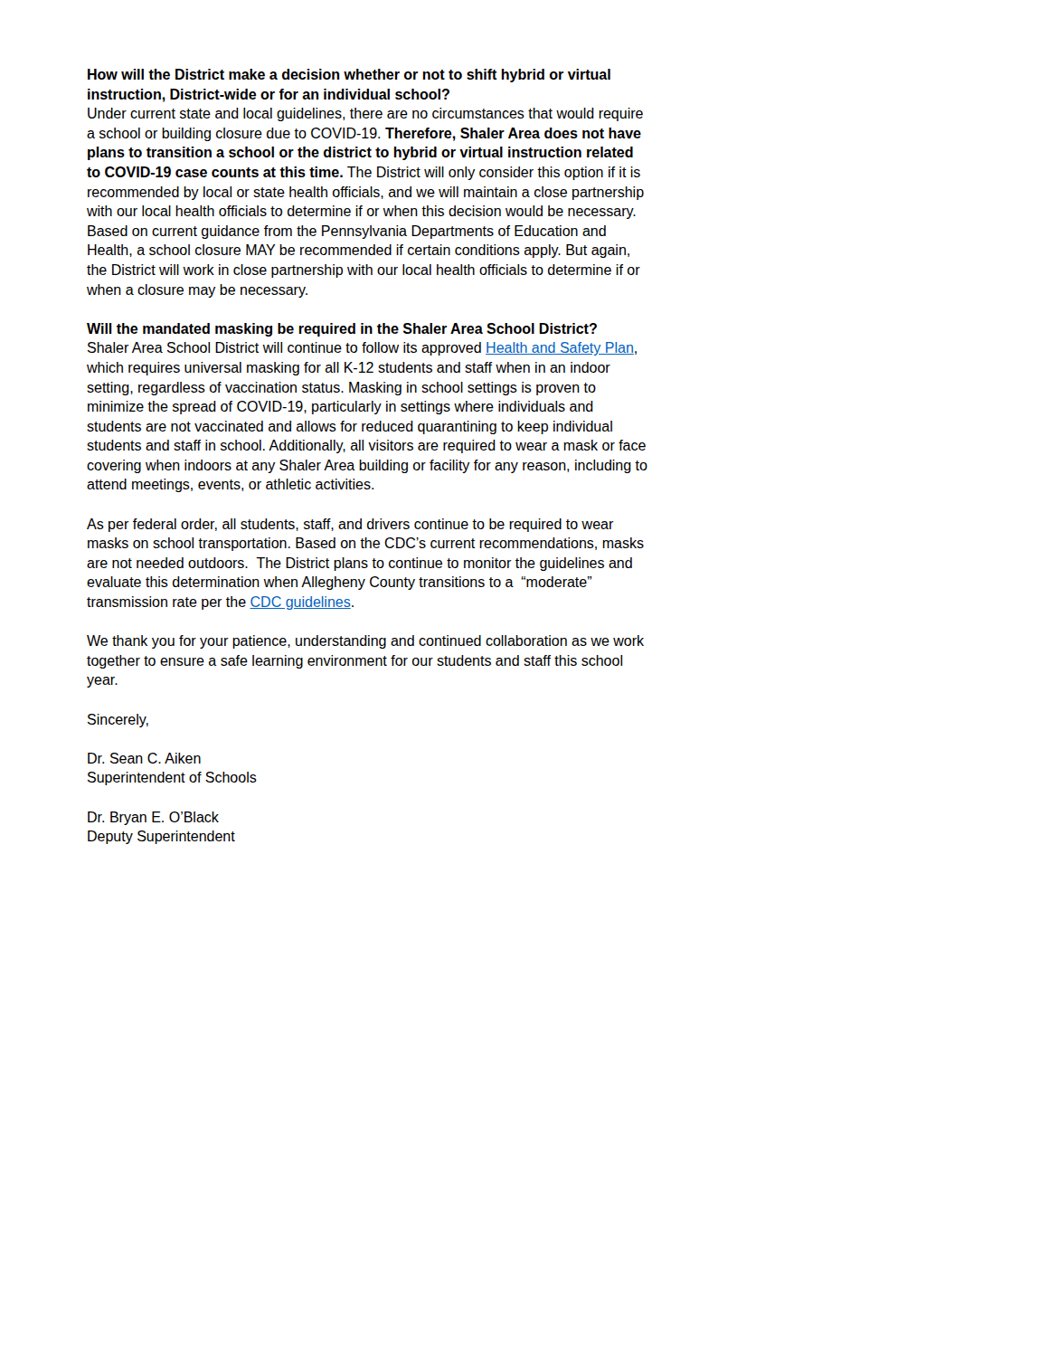How will the District make a decision whether or not to shift hybrid or virtual instruction, District-wide or for an individual school?
Under current state and local guidelines, there are no circumstances that would require a school or building closure due to COVID-19. Therefore, Shaler Area does not have plans to transition a school or the district to hybrid or virtual instruction related to COVID-19 case counts at this time. The District will only consider this option if it is recommended by local or state health officials, and we will maintain a close partnership with our local health officials to determine if or when this decision would be necessary. Based on current guidance from the Pennsylvania Departments of Education and Health, a school closure MAY be recommended if certain conditions apply. But again, the District will work in close partnership with our local health officials to determine if or when a closure may be necessary.
Will the mandated masking be required in the Shaler Area School District?
Shaler Area School District will continue to follow its approved Health and Safety Plan, which requires universal masking for all K-12 students and staff when in an indoor setting, regardless of vaccination status. Masking in school settings is proven to minimize the spread of COVID-19, particularly in settings where individuals and students are not vaccinated and allows for reduced quarantining to keep individual students and staff in school. Additionally, all visitors are required to wear a mask or face covering when indoors at any Shaler Area building or facility for any reason, including to attend meetings, events, or athletic activities.
As per federal order, all students, staff, and drivers continue to be required to wear masks on school transportation. Based on the CDC’s current recommendations, masks are not needed outdoors. The District plans to continue to monitor the guidelines and evaluate this determination when Allegheny County transitions to a “moderate” transmission rate per the CDC guidelines.
We thank you for your patience, understanding and continued collaboration as we work together to ensure a safe learning environment for our students and staff this school year.
Sincerely,
Dr. Sean C. Aiken
Superintendent of Schools
Dr. Bryan E. O’Black
Deputy Superintendent